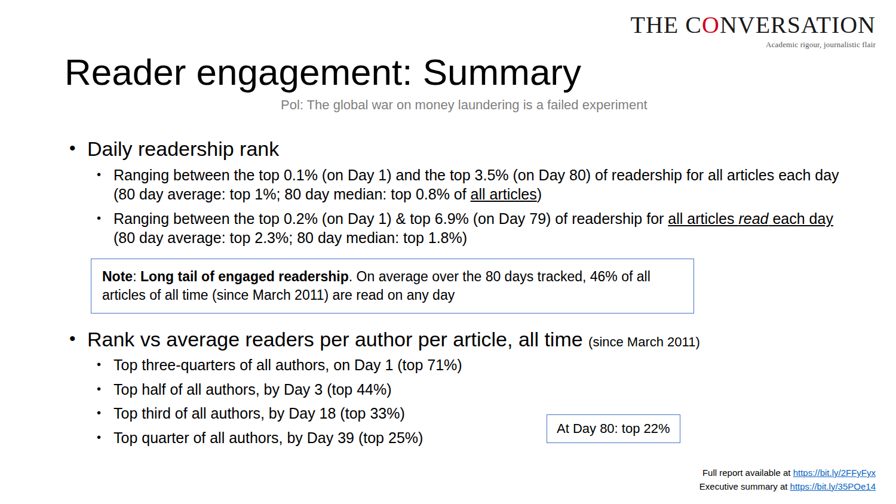THE CONVERSATION
Academic rigour, journalistic flair
Reader engagement: Summary
Pol: The global war on money laundering is a failed experiment
Daily readership rank
Ranging between the top 0.1% (on Day 1) and the top 3.5% (on Day 80) of readership for all articles each day (80 day average: top 1%; 80 day median: top 0.8% of all articles)
Ranging between the top 0.2% (on Day 1) & top 6.9% (on Day 79) of readership for all articles read each day (80 day average: top 2.3%; 80 day median: top 1.8%)
Note: Long tail of engaged readership. On average over the 80 days tracked, 46% of all articles of all time (since March 2011) are read on any day
Rank vs average readers per author per article, all time (since March 2011)
Top three-quarters of all authors, on Day 1 (top 71%)
Top half of all authors, by Day 3 (top 44%)
Top third of all authors, by Day 18 (top 33%)
Top quarter of all authors, by Day 39 (top 25%)
At Day 80: top 22%
Full report available at https://bit.ly/2FFyFyx
Executive summary at https://bit.ly/35POe14